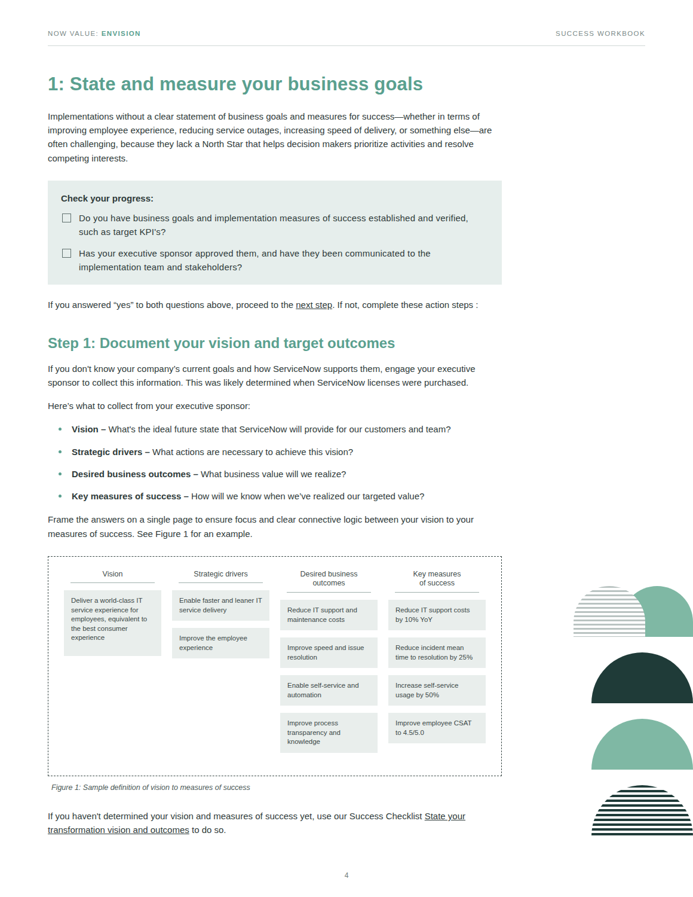NOW VALUE: ENVISION
SUCCESS WORKBOOK
1: State and measure your business goals
Implementations without a clear statement of business goals and measures for success—whether in terms of improving employee experience, reducing service outages, increasing speed of delivery, or something else—are often challenging, because they lack a North Star that helps decision makers prioritize activities and resolve competing interests.
Check your progress:
Do you have business goals and implementation measures of success established and verified, such as target KPI's?
Has your executive sponsor approved them, and have they been communicated to the implementation team and stakeholders?
If you answered “yes” to both questions above, proceed to the next step. If not, complete these action steps :
Step 1: Document your vision and target outcomes
If you don't know your company’s current goals and how ServiceNow supports them, engage your executive sponsor to collect this information. This was likely determined when ServiceNow licenses were purchased.
Here’s what to collect from your executive sponsor:
Vision – What's the ideal future state that ServiceNow will provide for our customers and team?
Strategic drivers – What actions are necessary to achieve this vision?
Desired business outcomes – What business value will we realize?
Key measures of success – How will we know when we’ve realized our targeted value?
Frame the answers on a single page to ensure focus and clear connective logic between your vision to your measures of success. See Figure 1 for an example.
Vision
Deliver a world-class IT service experience for employees, equivalent to the best consumer experience
Strategic drivers
Enable faster and leaner IT service delivery
Improve the employee experience
Desired business
outcomes
Reduce IT support and maintenance costs
Improve speed and issue resolution
Enable self-service and automation
Improve process transparency and knowledge
Key measures
of success
Reduce IT support costs by 10% YoY
Reduce incident mean time to resolution by 25%
Increase self-service usage by 50%
Improve employee CSAT to 4.5/5.0
Figure 1: Sample definition of vision to measures of success
If you haven't determined your vision and measures of success yet, use our Success Checklist State your transformation vision and outcomes to do so.
4